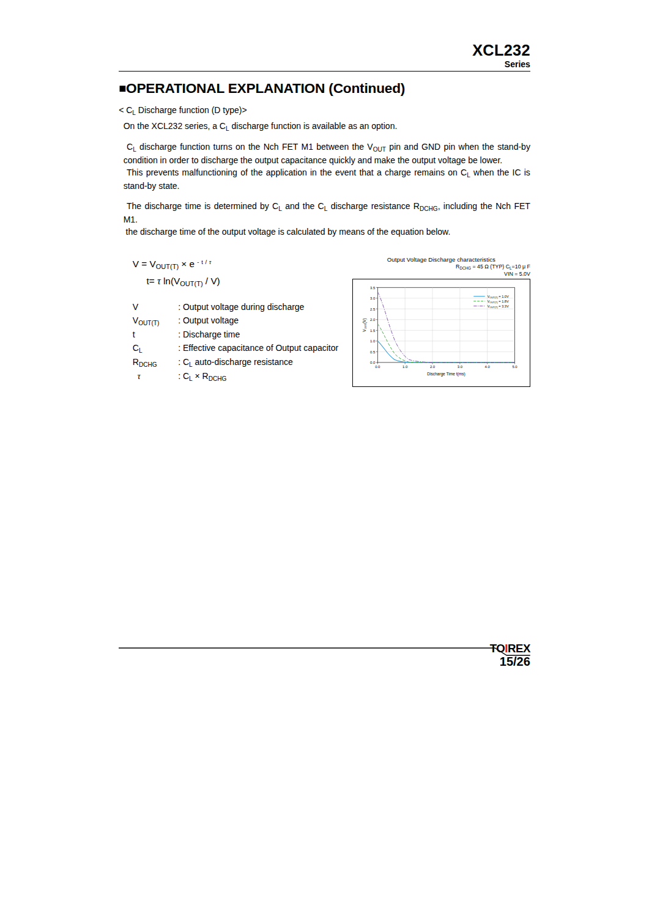XCL232
Series
■OPERATIONAL EXPLANATION (Continued)
< CL Discharge function (D type)>
On the XCL232 series, a CL discharge function is available as an option.
CL discharge function turns on the Nch FET M1 between the VOUT pin and GND pin when the stand-by condition in order to discharge the output capacitance quickly and make the output voltage be lower.
This prevents malfunctioning of the application in the event that a charge remains on CL when the IC is stand-by state.
The discharge time is determined by CL and the CL discharge resistance RDCHG, including the Nch FET M1.
the discharge time of the output voltage is calculated by means of the equation below.
V = VOUT(T) × e - t / τ t= τ ln(VOUT(T) / V)
| V | : Output voltage during discharge |
| V OUT(T) | : Output voltage |
| t | : Discharge time |
| C L | : Effective capacitance of Output capacitor |
| R DCHG | : C L auto-discharge resistance |
| τ | : C L × R DCHG |
Output Voltage Discharge characteristics
RDCHG = 45 Ω (TYP) CL=10 μ F
VIN = 5.0V
3.5 3.0 2.5 2.0 1.5 1.0 0.5 0.0 0.0 1.0 2.0 3.0 4.0 5.0 Discharge Time t(ms) VOUT(V) VOUT(T) = 1.0V VOUT(T) = 1.8V VOUT(T) = 3.3V
TOIREX
15/26